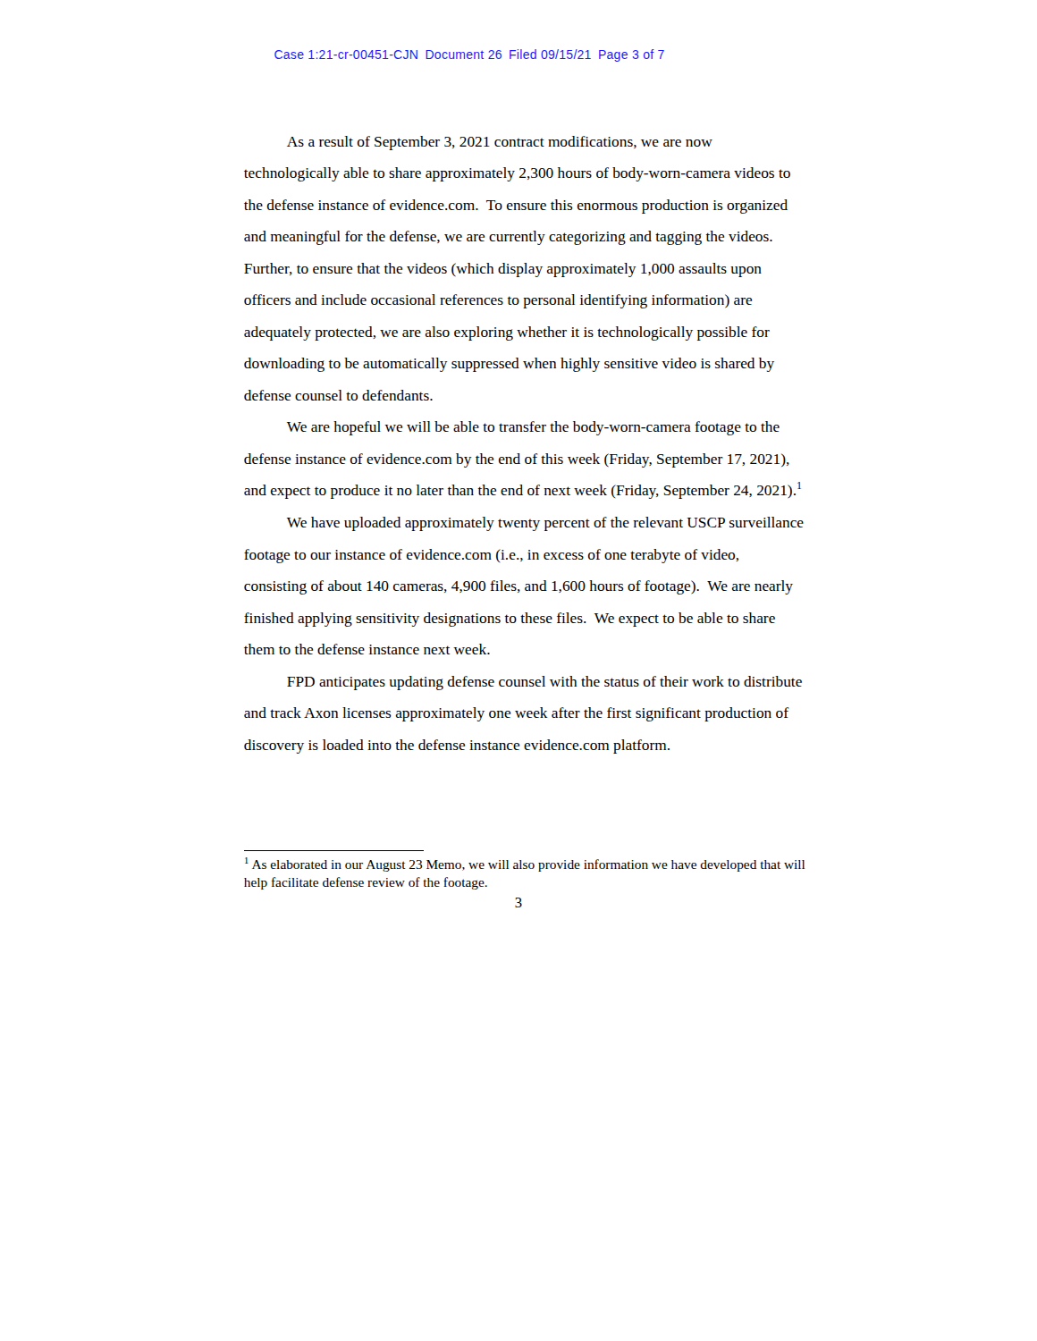Case 1:21-cr-00451-CJN Document 26 Filed 09/15/21 Page 3 of 7
As a result of September 3, 2021 contract modifications, we are now technologically able to share approximately 2,300 hours of body-worn-camera videos to the defense instance of evidence.com. To ensure this enormous production is organized and meaningful for the defense, we are currently categorizing and tagging the videos. Further, to ensure that the videos (which display approximately 1,000 assaults upon officers and include occasional references to personal identifying information) are adequately protected, we are also exploring whether it is technologically possible for downloading to be automatically suppressed when highly sensitive video is shared by defense counsel to defendants.
We are hopeful we will be able to transfer the body-worn-camera footage to the defense instance of evidence.com by the end of this week (Friday, September 17, 2021), and expect to produce it no later than the end of next week (Friday, September 24, 2021).1
We have uploaded approximately twenty percent of the relevant USCP surveillance footage to our instance of evidence.com (i.e., in excess of one terabyte of video, consisting of about 140 cameras, 4,900 files, and 1,600 hours of footage). We are nearly finished applying sensitivity designations to these files. We expect to be able to share them to the defense instance next week.
FPD anticipates updating defense counsel with the status of their work to distribute and track Axon licenses approximately one week after the first significant production of discovery is loaded into the defense instance evidence.com platform.
1 As elaborated in our August 23 Memo, we will also provide information we have developed that will help facilitate defense review of the footage.
3